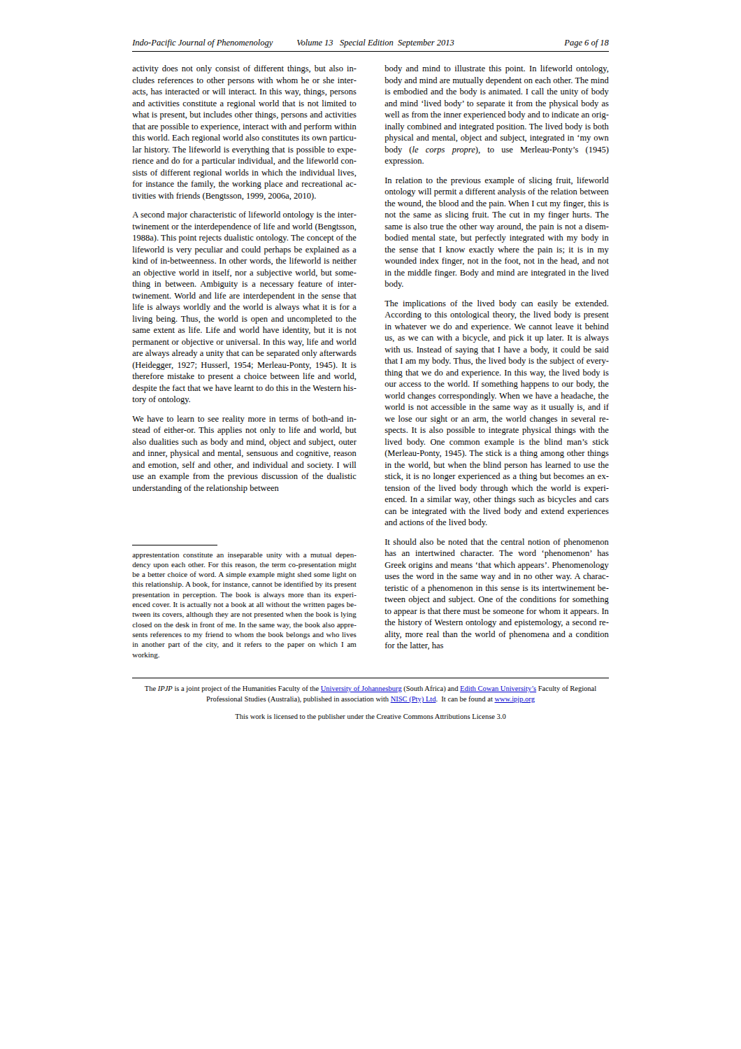Indo-Pacific Journal of Phenomenology Volume 13 Special Edition September 2013 Page 6 of 18
activity does not only consist of different things, but also includes references to other persons with whom he or she interacts, has interacted or will interact. In this way, things, persons and activities constitute a regional world that is not limited to what is present, but includes other things, persons and activities that are possible to experience, interact with and perform within this world. Each regional world also constitutes its own particular history. The lifeworld is everything that is possible to experience and do for a particular individual, and the lifeworld consists of different regional worlds in which the individual lives, for instance the family, the working place and recreational activities with friends (Bengtsson, 1999, 2006a, 2010).
A second major characteristic of lifeworld ontology is the intertwinement or the interdependence of life and world (Bengtsson, 1988a). This point rejects dualistic ontology. The concept of the lifeworld is very peculiar and could perhaps be explained as a kind of in-betweenness. In other words, the lifeworld is neither an objective world in itself, nor a subjective world, but something in between. Ambiguity is a necessary feature of intertwinement. World and life are interdependent in the sense that life is always worldly and the world is always what it is for a living being. Thus, the world is open and uncompleted to the same extent as life. Life and world have identity, but it is not permanent or objective or universal. In this way, life and world are always already a unity that can be separated only afterwards (Heidegger, 1927; Husserl, 1954; Merleau-Ponty, 1945). It is therefore mistake to present a choice between life and world, despite the fact that we have learnt to do this in the Western history of ontology.
We have to learn to see reality more in terms of both-and instead of either-or. This applies not only to life and world, but also dualities such as body and mind, object and subject, outer and inner, physical and mental, sensuous and cognitive, reason and emotion, self and other, and individual and society. I will use an example from the previous discussion of the dualistic understanding of the relationship between
apprestentation constitute an inseparable unity with a mutual dependency upon each other. For this reason, the term co-presentation might be a better choice of word. A simple example might shed some light on this relationship. A book, for instance, cannot be identified by its present presentation in perception. The book is always more than its experienced cover. It is actually not a book at all without the written pages between its covers, although they are not presented when the book is lying closed on the desk in front of me. In the same way, the book also appresents references to my friend to whom the book belongs and who lives in another part of the city, and it refers to the paper on which I am working.
body and mind to illustrate this point. In lifeworld ontology, body and mind are mutually dependent on each other. The mind is embodied and the body is animated. I call the unity of body and mind ‘lived body’ to separate it from the physical body as well as from the inner experienced body and to indicate an originally combined and integrated position. The lived body is both physical and mental, object and subject, integrated in ‘my own body (le corps propre), to use Merleau-Ponty’s (1945) expression.
In relation to the previous example of slicing fruit, lifeworld ontology will permit a different analysis of the relation between the wound, the blood and the pain. When I cut my finger, this is not the same as slicing fruit. The cut in my finger hurts. The same is also true the other way around, the pain is not a disembodied mental state, but perfectly integrated with my body in the sense that I know exactly where the pain is; it is in my wounded index finger, not in the foot, not in the head, and not in the middle finger. Body and mind are integrated in the lived body.
The implications of the lived body can easily be extended. According to this ontological theory, the lived body is present in whatever we do and experience. We cannot leave it behind us, as we can with a bicycle, and pick it up later. It is always with us. Instead of saying that I have a body, it could be said that I am my body. Thus, the lived body is the subject of everything that we do and experience. In this way, the lived body is our access to the world. If something happens to our body, the world changes correspondingly. When we have a headache, the world is not accessible in the same way as it usually is, and if we lose our sight or an arm, the world changes in several respects. It is also possible to integrate physical things with the lived body. One common example is the blind man’s stick (Merleau-Ponty, 1945). The stick is a thing among other things in the world, but when the blind person has learned to use the stick, it is no longer experienced as a thing but becomes an extension of the lived body through which the world is experienced. In a similar way, other things such as bicycles and cars can be integrated with the lived body and extend experiences and actions of the lived body.
It should also be noted that the central notion of phenomenon has an intertwined character. The word ‘phenomenon’ has Greek origins and means ‘that which appears’. Phenomenology uses the word in the same way and in no other way. A characteristic of a phenomenon in this sense is its intertwinement between object and subject. One of the conditions for something to appear is that there must be someone for whom it appears. In the history of Western ontology and epistemology, a second reality, more real than the world of phenomena and a condition for the latter, has
The IPJP is a joint project of the Humanities Faculty of the University of Johannesburg (South Africa) and Edith Cowan University’s Faculty of Regional Professional Studies (Australia), published in association with NISC (Pty) Ltd. It can be found at www.ipjp.org
This work is licensed to the publisher under the Creative Commons Attributions License 3.0